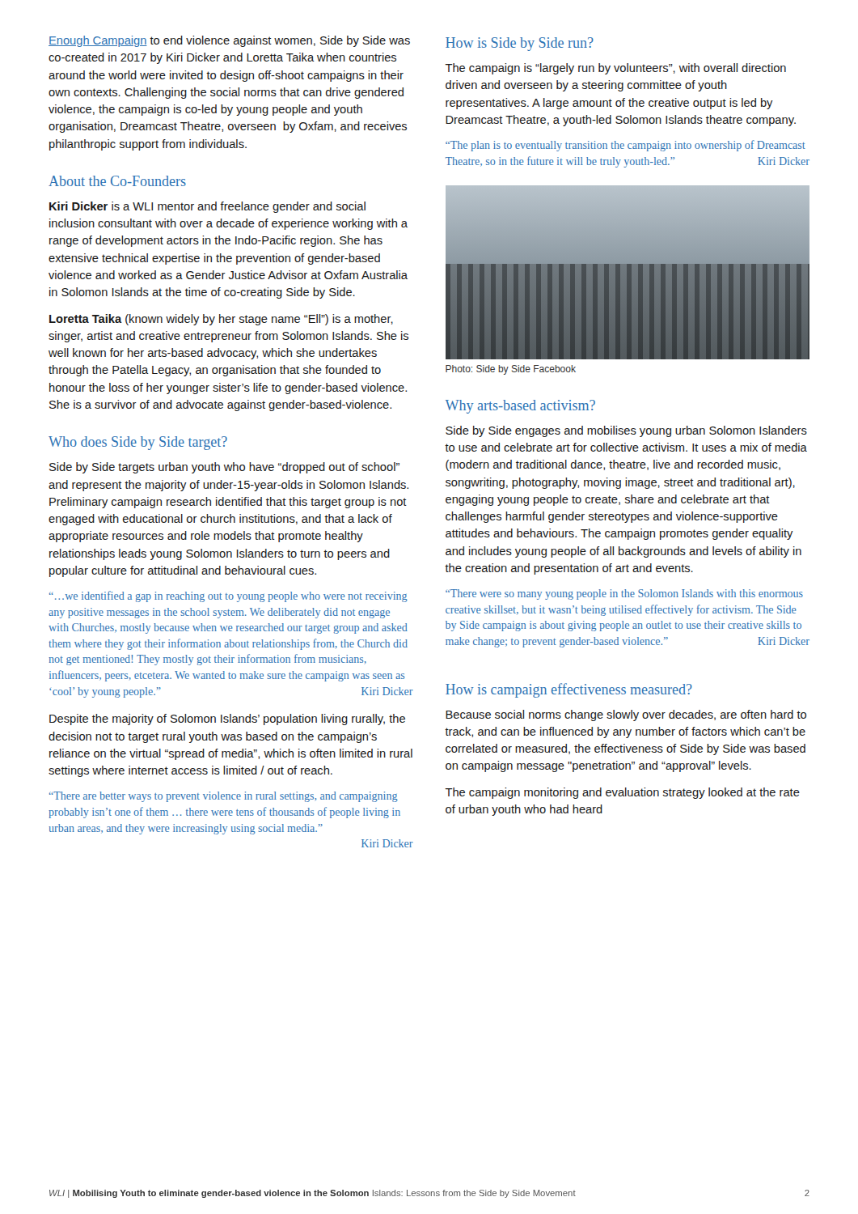Enough Campaign to end violence against women, Side by Side was co-created in 2017 by Kiri Dicker and Loretta Taika when countries around the world were invited to design off-shoot campaigns in their own contexts. Challenging the social norms that can drive gendered violence, the campaign is co-led by young people and youth organisation, Dreamcast Theatre, overseen by Oxfam, and receives philanthropic support from individuals.
About the Co-Founders
Kiri Dicker is a WLI mentor and freelance gender and social inclusion consultant with over a decade of experience working with a range of development actors in the Indo-Pacific region. She has extensive technical expertise in the prevention of gender-based violence and worked as a Gender Justice Advisor at Oxfam Australia in Solomon Islands at the time of co-creating Side by Side.
Loretta Taika (known widely by her stage name “Ell”) is a mother, singer, artist and creative entrepreneur from Solomon Islands. She is well known for her arts-based advocacy, which she undertakes through the Patella Legacy, an organisation that she founded to honour the loss of her younger sister’s life to gender-based violence. She is a survivor of and advocate against gender-based-violence.
Who does Side by Side target?
Side by Side targets urban youth who have “dropped out of school” and represent the majority of under-15-year-olds in Solomon Islands. Preliminary campaign research identified that this target group is not engaged with educational or church institutions, and that a lack of appropriate resources and role models that promote healthy relationships leads young Solomon Islanders to turn to peers and popular culture for attitudinal and behavioural cues.
“…we identified a gap in reaching out to young people who were not receiving any positive messages in the school system. We deliberately did not engage with Churches, mostly because when we researched our target group and asked them where they got their information about relationships from, the Church did not get mentioned! They mostly got their information from musicians, influencers, peers, etcetera. We wanted to make sure the campaign was seen as ‘cool’ by young people.” Kiri Dicker
Despite the majority of Solomon Islands’ population living rurally, the decision not to target rural youth was based on the campaign’s reliance on the virtual “spread of media”, which is often limited in rural settings where internet access is limited / out of reach.
“There are better ways to prevent violence in rural settings, and campaigning probably isn’t one of them … there were tens of thousands of people living in urban areas, and they were increasingly using social media.”Kiri Dicker
How is Side by Side run?
The campaign is “largely run by volunteers”, with overall direction driven and overseen by a steering committee of youth representatives. A large amount of the creative output is led by Dreamcast Theatre, a youth-led Solomon Islands theatre company.
“The plan is to eventually transition the campaign into ownership of Dreamcast Theatre, so in the future it will be truly youth-led.” Kiri Dicker
Photo: Side by Side Facebook
Why arts-based activism?
Side by Side engages and mobilises young urban Solomon Islanders to use and celebrate art for collective activism. It uses a mix of media (modern and traditional dance, theatre, live and recorded music, songwriting, photography, moving image, street and traditional art), engaging young people to create, share and celebrate art that challenges harmful gender stereotypes and violence-supportive attitudes and behaviours. The campaign promotes gender equality and includes young people of all backgrounds and levels of ability in the creation and presentation of art and events.
“There were so many young people in the Solomon Islands with this enormous creative skillset, but it wasn’t being utilised effectively for activism. The Side by Side campaign is about giving people an outlet to use their creative skills to make change; to prevent gender-based violence.” Kiri Dicker
How is campaign effectiveness measured?
Because social norms change slowly over decades, are often hard to track, and can be influenced by any number of factors which can’t be correlated or measured, the effectiveness of Side by Side was based on campaign message "penetration” and “approval” levels.
The campaign monitoring and evaluation strategy looked at the rate of urban youth who had heard
WLI | Mobilising Youth to eliminate gender-based violence in the Solomon Islands: Lessons from the Side by Side Movement
2